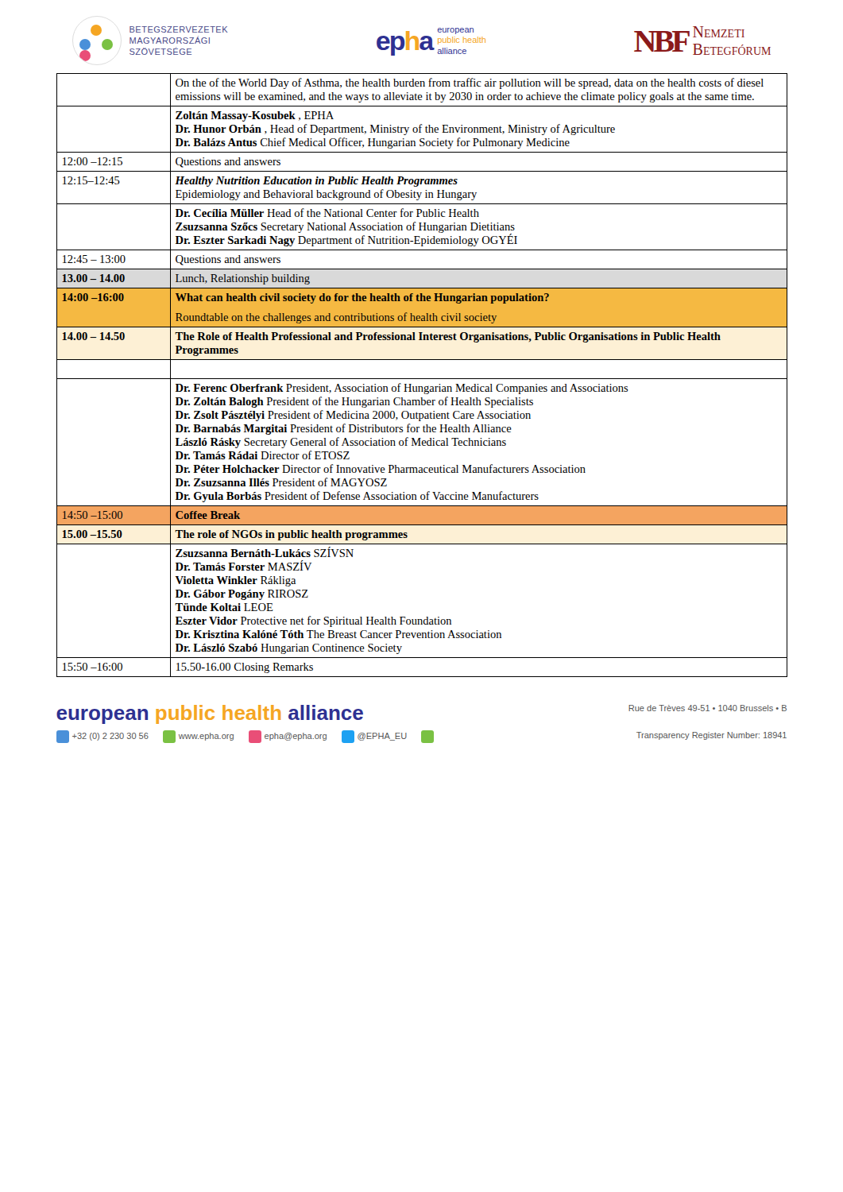BETEGSZERVEZETEK
MAGYARORSZÁGI
SZÖVETSÉGE
epha
european
public health
alliance
NBF
Nemzeti
Betegfórum
| | On the of the World Day of Asthma, the health burden from traffic air pollution will be spread, data on the health costs of diesel emissions will be examined, and the ways to alleviate it by 2030 in order to achieve the climate policy goals at the same time. |
| | Zoltán Massay-Kosubek , EPHA Dr. Hunor Orbán , Head of Department, Ministry of the Environment, Ministry of Agriculture Dr. Balázs Antus Chief Medical Officer, Hungarian Society for Pulmonary Medicine |
| 12:00 –12:15 | Questions and answers |
| 12:15–12:45 | Healthy Nutrition Education in Public Health Programmes Epidemiology and Behavioral background of Obesity in Hungary |
| | Dr. Cecília Müller Head of the National Center for Public Health Zsuzsanna Szőcs Secretary National Association of Hungarian Dietitians Dr. Eszter Sarkadi Nagy Department of Nutrition-Epidemiology OGYÉI |
| 12:45 – 13:00 | Questions and answers |
| 13.00 – 14.00 | Lunch, Relationship building |
| 14:00 –16:00 | What can health civil society do for the health of the Hungarian population? Roundtable on the challenges and contributions of health civil society |
| 14.00 – 14.50 | The Role of Health Professional and Professional Interest Organisations, Public Organisations in Public Health Programmes |
| | Dr. Ferenc Oberfrank President, Association of Hungarian Medical Companies and Associations Dr. Zoltán Balogh President of the Hungarian Chamber of Health Specialists Dr. Zsolt Pásztélyi President of Medicina 2000, Outpatient Care Association Dr. Barnabás Margitai President of Distributors for the Health Alliance László Rásky Secretary General of Association of Medical Technicians Dr. Tamás Rádai Director of ETOSZ Dr. Péter Holchacker Director of Innovative Pharmaceutical Manufacturers Association Dr. Zsuzsanna Illés President of MAGYOSZ Dr. Gyula Borbás President of Defense Association of Vaccine Manufacturers |
| 14:50 –15:00 | Coffee Break |
| 15.00 –15.50 | The role of NGOs in public health programmes |
| | Zsuzsanna Bernáth-Lukács SZÍVSN Dr. Tamás Forster MASZÍV Violetta Winkler Rákliga Dr. Gábor Pogány RIROSZ Tünde Koltai LEOE Eszter Vidor Protective net for Spiritual Health Foundation Dr. Krisztina Kalóné Tóth The Breast Cancer Prevention Association Dr. László Szabó Hungarian Continence Society |
| 15:50 –16:00 | 15.50-16.00 Closing Remarks |
european public health alliance
+32 (0) 2 230 30 56 www.epha.org epha@epha.org @EPHA_EU
Rue de Trèves 49-51 • 1040 Brussels • B
Transparency Register Number: 18941